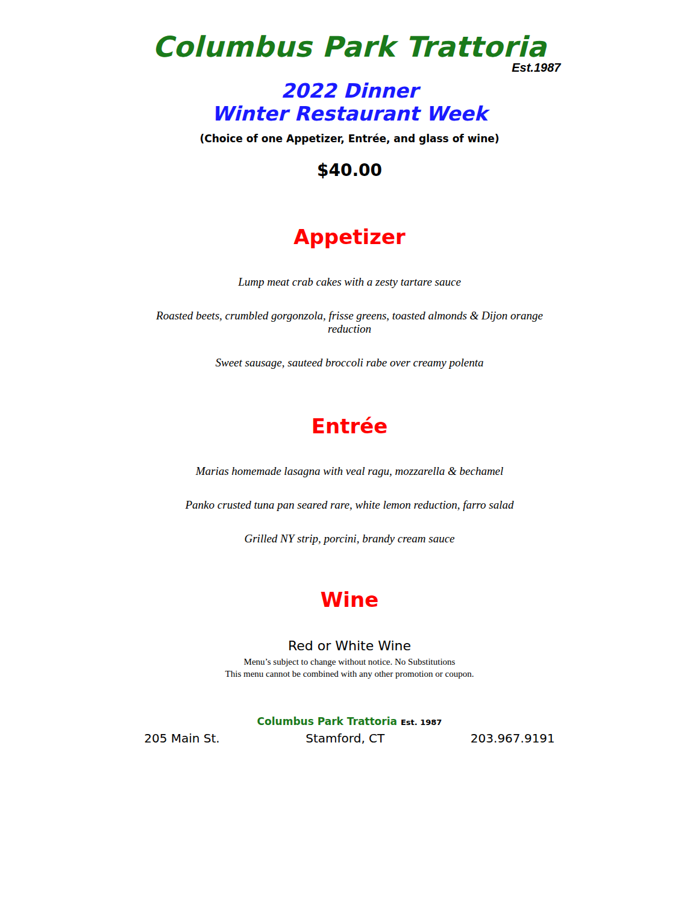Columbus Park Trattoria
Est.1987
2022 Dinner
Winter Restaurant Week
(Choice of one Appetizer, Entrée, and glass of wine)
$40.00
Appetizer
Lump meat crab cakes with a zesty tartare sauce
Roasted beets, crumbled gorgonzola, frisse greens, toasted almonds & Dijon orange reduction
Sweet sausage, sauteed broccoli rabe over creamy polenta
Entrée
Marias homemade lasagna with veal ragu, mozzarella & bechamel
Panko crusted tuna pan seared rare, white lemon reduction, farro salad
Grilled NY strip, porcini, brandy cream sauce
Wine
Red or White Wine
Menu’s subject to change without notice. No Substitutions
This menu cannot be combined with any other promotion or coupon.
Columbus Park Trattoria Est. 1987
205 Main St. Stamford, CT 203.967.9191